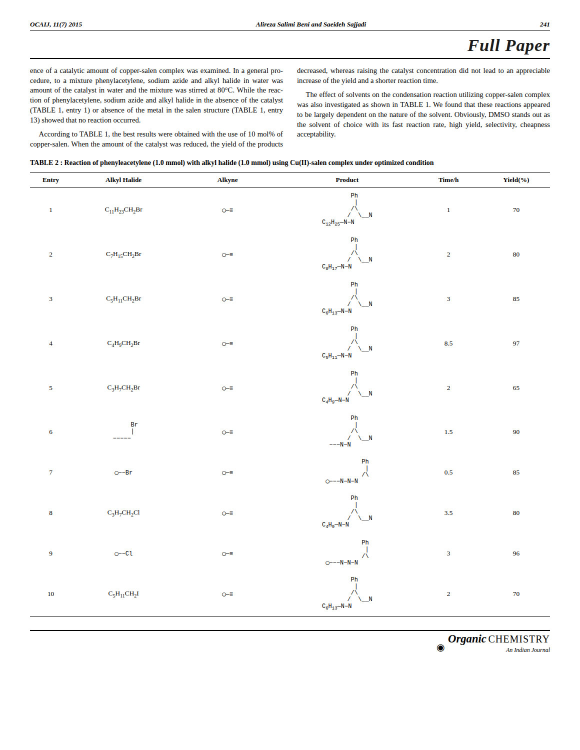OCAIJ, 11(7) 2015
Alireza Salimi Beni and Saeideh Sajjadi
241
Full Paper
ence of a catalytic amount of copper-salen complex was examined. In a general procedure, to a mixture phenylacetylene, sodium azide and alkyl halide in water was amount of the catalyst in water and the mixture was stirred at 80°C. While the reaction of phenylacetylene, sodium azide and alkyl halide in the absence of the catalyst (TABLE 1, entry 1) or absence of the metal in the salen structure (TABLE 1, entry 13) showed that no reaction occurred.
According to TABLE 1, the best results were obtained with the use of 10 mol% of copper-salen. When the amount of the catalyst was reduced, the yield of the products decreased, whereas raising the catalyst concentration did not lead to an appreciable increase of the yield and a shorter reaction time.
The effect of solvents on the condensation reaction utilizing copper-salen complex was also investigated as shown in TABLE 1. We found that these reactions appeared to be largely dependent on the nature of the solvent. Obviously, DMSO stands out as the solvent of choice with its fast reaction rate, high yield, selectivity, cheapness acceptability.
TABLE 2 : Reaction of phenyleacetylene (1.0 mmol) with alkyl halide (1.0 mmol) using Cu(II)-salen complex under optimized condition
| Entry | Alkyl Halide | Alkyne | Product | Time/h | Yield(%) |
| --- | --- | --- | --- | --- | --- |
| 1 | C 11 H 23 CH 2 Br | ◯—≡ | Ph / /\ / \__N C 12 H 25 —N−N | 1 | 70 |
| 2 | C 7 H 15 CH 2 Br | ◯—≡ | Ph / /\ / \__N C 8 H 17 —N−N | 2 | 80 |
| 3 | C 5 H 11 CH 2 Br | ◯—≡ | Ph / /\ / \__N C 6 H 13 —N−N | 3 | 85 |
| 4 | C 4 H 9 CH 2 Br | ◯—≡ | Ph / /\ / \__N C 5 H 11 —N−N | 8.5 | 97 |
| 5 | C 3 H 7 CH 2 Br | ◯—≡ | Ph / /\ / \__N C 4 H 9 —N−N | 2 | 65 |
| 6 | Br / −−−−− | ◯—≡ | Ph / /\ / \__N −−−N−N | 1.5 | 90 |
| 7 | ◯−−Br | ◯—≡ | Ph / /\ ◯−−−N−N−N | 0.5 | 85 |
| 8 | C 3 H 7 CH 2 Cl | ◯—≡ | Ph / /\ / \__N C 4 H 9 —N−N | 3.5 | 80 |
| 9 | ◯−−Cl | ◯—≡ | Ph / /\ ◯−−−N−N−N | 3 | 96 |
| 10 | C 5 H 11 CH 2 I | ◯—≡ | Ph / /\ / \__N C 6 H 13 —N−N | 2 | 70 |
◉
Organic CHEMISTRY
An Indian Journal